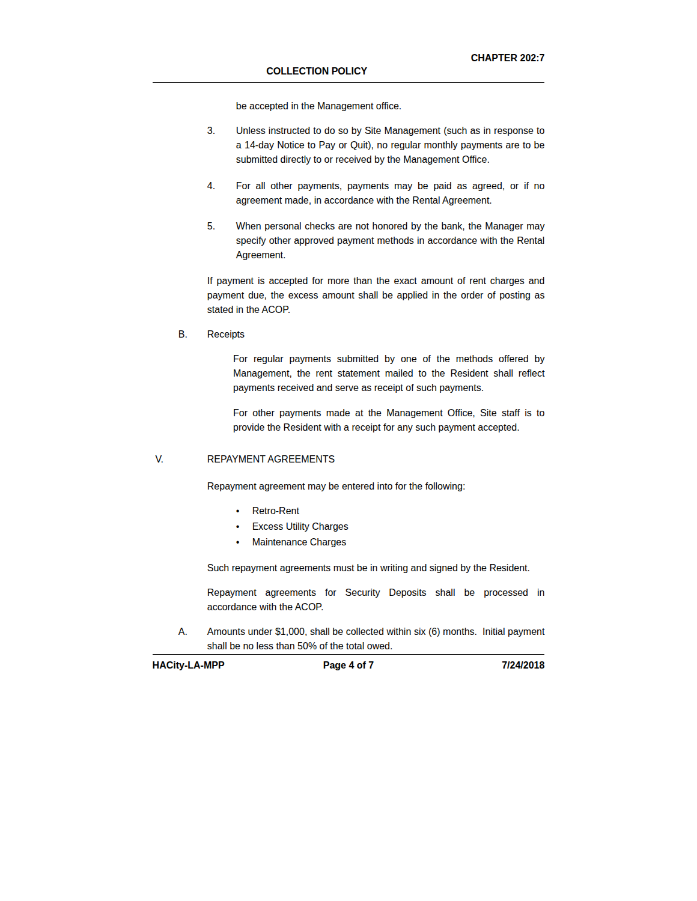CHAPTER 202:7 COLLECTION POLICY
be accepted in the Management office.
3.
Unless instructed to do so by Site Management (such as in response to a 14-day Notice to Pay or Quit), no regular monthly payments are to be submitted directly to or received by the Management Office.
4.
For all other payments, payments may be paid as agreed, or if no agreement made, in accordance with the Rental Agreement.
5.
When personal checks are not honored by the bank, the Manager may specify other approved payment methods in accordance with the Rental Agreement.
If payment is accepted for more than the exact amount of rent charges and payment due, the excess amount shall be applied in the order of posting as stated in the ACOP.
B.
Receipts
For regular payments submitted by one of the methods offered by Management, the rent statement mailed to the Resident shall reflect payments received and serve as receipt of such payments.
For other payments made at the Management Office, Site staff is to provide the Resident with a receipt for any such payment accepted.
V.
REPAYMENT AGREEMENTS
Repayment agreement may be entered into for the following:
Retro-Rent
Excess Utility Charges
Maintenance Charges
Such repayment agreements must be in writing and signed by the Resident.
Repayment agreements for Security Deposits shall be processed in accordance with the ACOP.
A.
Amounts under $1,000, shall be collected within six (6) months. Initial payment shall be no less than 50% of the total owed.
HACity-LA-MPP
Page 4 of 7
7/24/2018